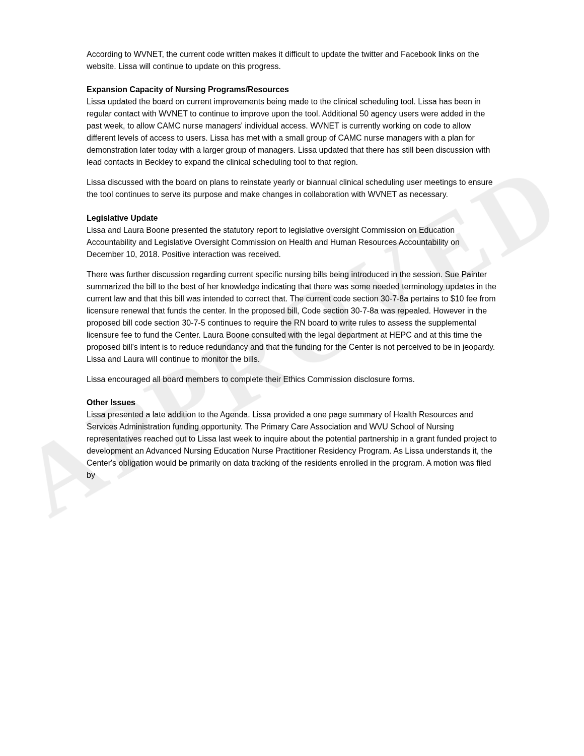APPROVED
According to WVNET, the current code written makes it difficult to update the twitter and Facebook links on the website. Lissa will continue to update on this progress.
Expansion Capacity of Nursing Programs/Resources
Lissa updated the board on current improvements being made to the clinical scheduling tool. Lissa has been in regular contact with WVNET to continue to improve upon the tool. Additional 50 agency users were added in the past week, to allow CAMC nurse managers' individual access. WVNET is currently working on code to allow different levels of access to users. Lissa has met with a small group of CAMC nurse managers with a plan for demonstration later today with a larger group of managers. Lissa updated that there has still been discussion with lead contacts in Beckley to expand the clinical scheduling tool to that region.
Lissa discussed with the board on plans to reinstate yearly or biannual clinical scheduling user meetings to ensure the tool continues to serve its purpose and make changes in collaboration with WVNET as necessary.
Legislative Update
Lissa and Laura Boone presented the statutory report to legislative oversight Commission on Education Accountability and Legislative Oversight Commission on Health and Human Resources Accountability on December 10, 2018. Positive interaction was received.
There was further discussion regarding current specific nursing bills being introduced in the session. Sue Painter summarized the bill to the best of her knowledge indicating that there was some needed terminology updates in the current law and that this bill was intended to correct that. The current code section 30-7-8a pertains to $10 fee from licensure renewal that funds the center. In the proposed bill, Code section 30-7-8a was repealed. However in the proposed bill code section 30-7-5 continues to require the RN board to write rules to assess the supplemental licensure fee to fund the Center. Laura Boone consulted with the legal department at HEPC and at this time the proposed bill's intent is to reduce redundancy and that the funding for the Center is not perceived to be in jeopardy. Lissa and Laura will continue to monitor the bills.
Lissa encouraged all board members to complete their Ethics Commission disclosure forms.
Other Issues
Lissa presented a late addition to the Agenda. Lissa provided a one page summary of Health Resources and Services Administration funding opportunity. The Primary Care Association and WVU School of Nursing representatives reached out to Lissa last week to inquire about the potential partnership in a grant funded project to development an Advanced Nursing Education Nurse Practitioner Residency Program. As Lissa understands it, the Center's obligation would be primarily on data tracking of the residents enrolled in the program. A motion was filed by